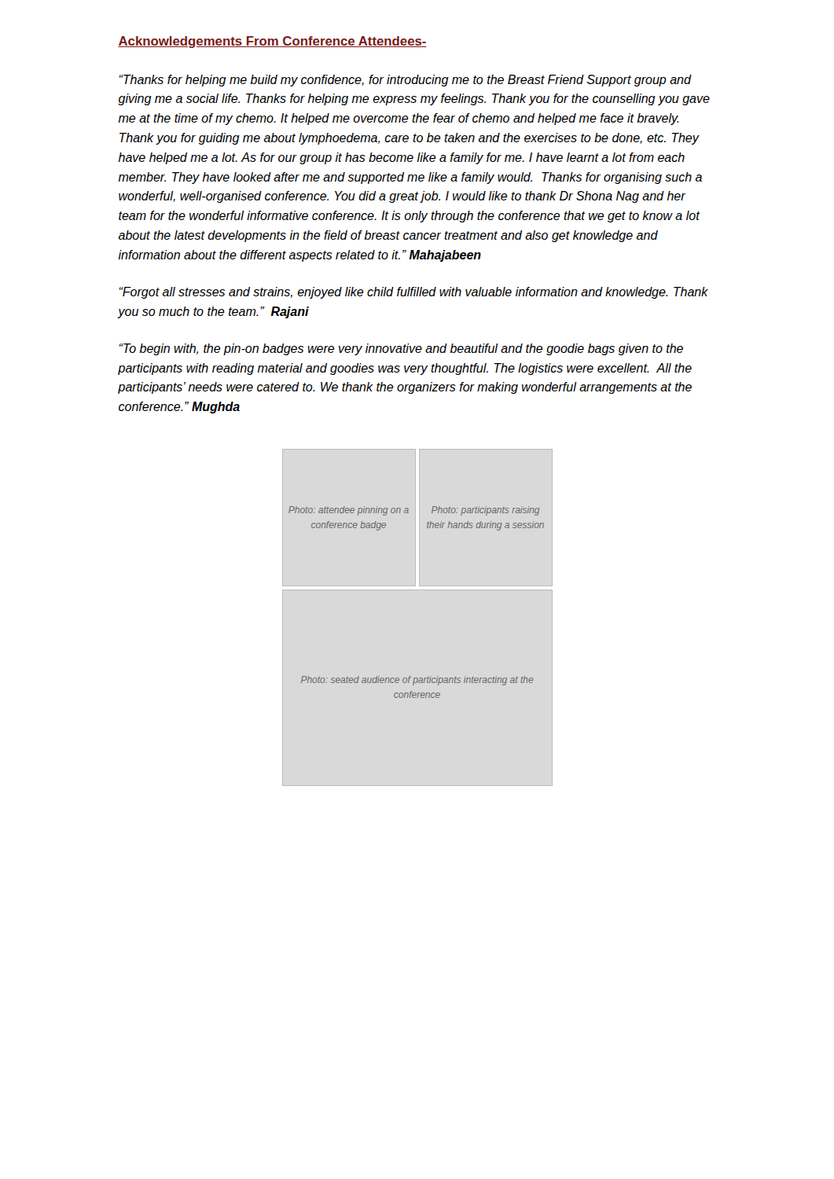Acknowledgements From Conference Attendees-
“Thanks for helping me build my confidence, for introducing me to the Breast Friend Support group and giving me a social life. Thanks for helping me express my feelings. Thank you for the counselling you gave me at the time of my chemo. It helped me overcome the fear of chemo and helped me face it bravely. Thank you for guiding me about lymphoedema, care to be taken and the exercises to be done, etc. They have helped me a lot. As for our group it has become like a family for me. I have learnt a lot from each member. They have looked after me and supported me like a family would. Thanks for organising such a wonderful, well-organised conference. You did a great job. I would like to thank Dr Shona Nag and her team for the wonderful informative conference. It is only through the conference that we get to know a lot about the latest developments in the field of breast cancer treatment and also get knowledge and information about the different aspects related to it.” Mahajabeen
“Forgot all stresses and strains, enjoyed like child fulfilled with valuable information and knowledge. Thank you so much to the team.” Rajani
“To begin with, the pin-on badges were very innovative and beautiful and the goodie bags given to the participants with reading material and goodies was very thoughtful. The logistics were excellent. All the participants’ needs were catered to. We thank the organizers for making wonderful arrangements at the conference.” Mughda
Photo: attendee pinning on a conference badge
Photo: participants raising their hands during a session
Photo: seated audience of participants interacting at the conference